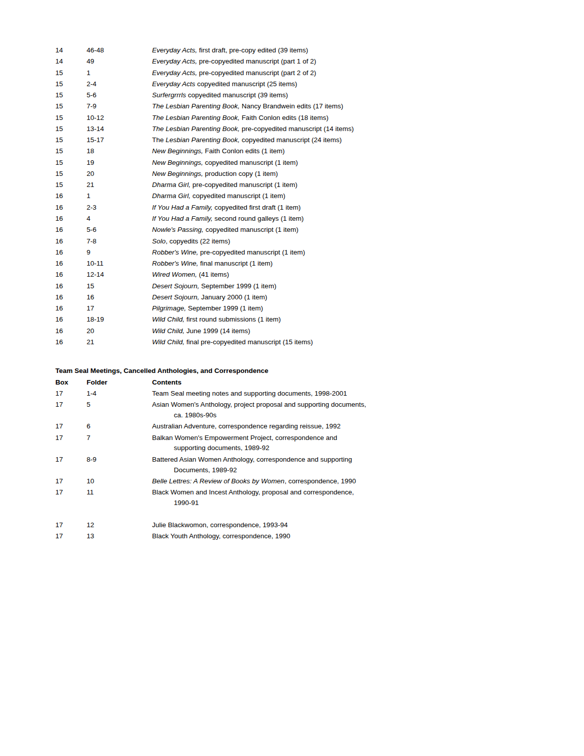| 14 | 46-48 | Everyday Acts, first draft, pre-copy edited (39 items) |
| 14 | 49 | Everyday Acts, pre-copyedited manuscript (part 1 of 2) |
| 15 | 1 | Everyday Acts, pre-copyedited manuscript (part 2 of 2) |
| 15 | 2-4 | Everyday Acts copyedited manuscript (25 items) |
| 15 | 5-6 | Surfergrrrls copyedited manuscript (39 items) |
| 15 | 7-9 | The Lesbian Parenting Book, Nancy Brandwein edits (17 items) |
| 15 | 10-12 | The Lesbian Parenting Book, Faith Conlon edits (18 items) |
| 15 | 13-14 | The Lesbian Parenting Book, pre-copyedited manuscript (14 items) |
| 15 | 15-17 | The Lesbian Parenting Book, copyedited manuscript (24 items) |
| 15 | 18 | New Beginnings, Faith Conlon edits (1 item) |
| 15 | 19 | New Beginnings, copyedited manuscript (1 item) |
| 15 | 20 | New Beginnings, production copy (1 item) |
| 15 | 21 | Dharma Girl, pre-copyedited manuscript (1 item) |
| 16 | 1 | Dharma Girl, copyedited manuscript (1 item) |
| 16 | 2-3 | If You Had a Family, copyedited first draft (1 item) |
| 16 | 4 | If You Had a Family, second round galleys (1 item) |
| 16 | 5-6 | Nowle's Passing, copyedited manuscript (1 item) |
| 16 | 7-8 | Solo , copyedits (22 items) |
| 16 | 9 | Robber's Wine, pre-copyedited manuscript (1 item) |
| 16 | 10-11 | Robber's Wine, final manuscript (1 item) |
| 16 | 12-14 | Wired Women, (41 items) |
| 16 | 15 | Desert Sojourn, September 1999 (1 item) |
| 16 | 16 | Desert Sojourn, January 2000 (1 item) |
| 16 | 17 | Pilgrimage, September 1999 (1 item) |
| 16 | 18-19 | Wild Child, first round submissions (1 item) |
| 16 | 20 | Wild Child, June 1999 (14 items) |
| 16 | 21 | Wild Child, final pre-copyedited manuscript (15 items) |
Team Seal Meetings, Cancelled Anthologies, and Correspondence
| Box | Folder | Contents |
| 17 | 1-4 | Team Seal meeting notes and supporting documents, 1998-2001 |
| 17 | 5 | Asian Women's Anthology, project proposal and supporting documents, ca. 1980s-90s |
| 17 | 6 | Australian Adventure, correspondence regarding reissue, 1992 |
| 17 | 7 | Balkan Women's Empowerment Project, correspondence and supporting documents, 1989-92 |
| 17 | 8-9 | Battered Asian Women Anthology, correspondence and supporting Documents, 1989-92 |
| 17 | 10 | Belle Lettres: A Review of Books by Women , correspondence, 1990 |
| 17 | 11 | Black Women and Incest Anthology, proposal and correspondence, 1990-91 |
| 17 | 12 | Julie Blackwomon, correspondence, 1993-94 |
| 17 | 13 | Black Youth Anthology, correspondence, 1990 |